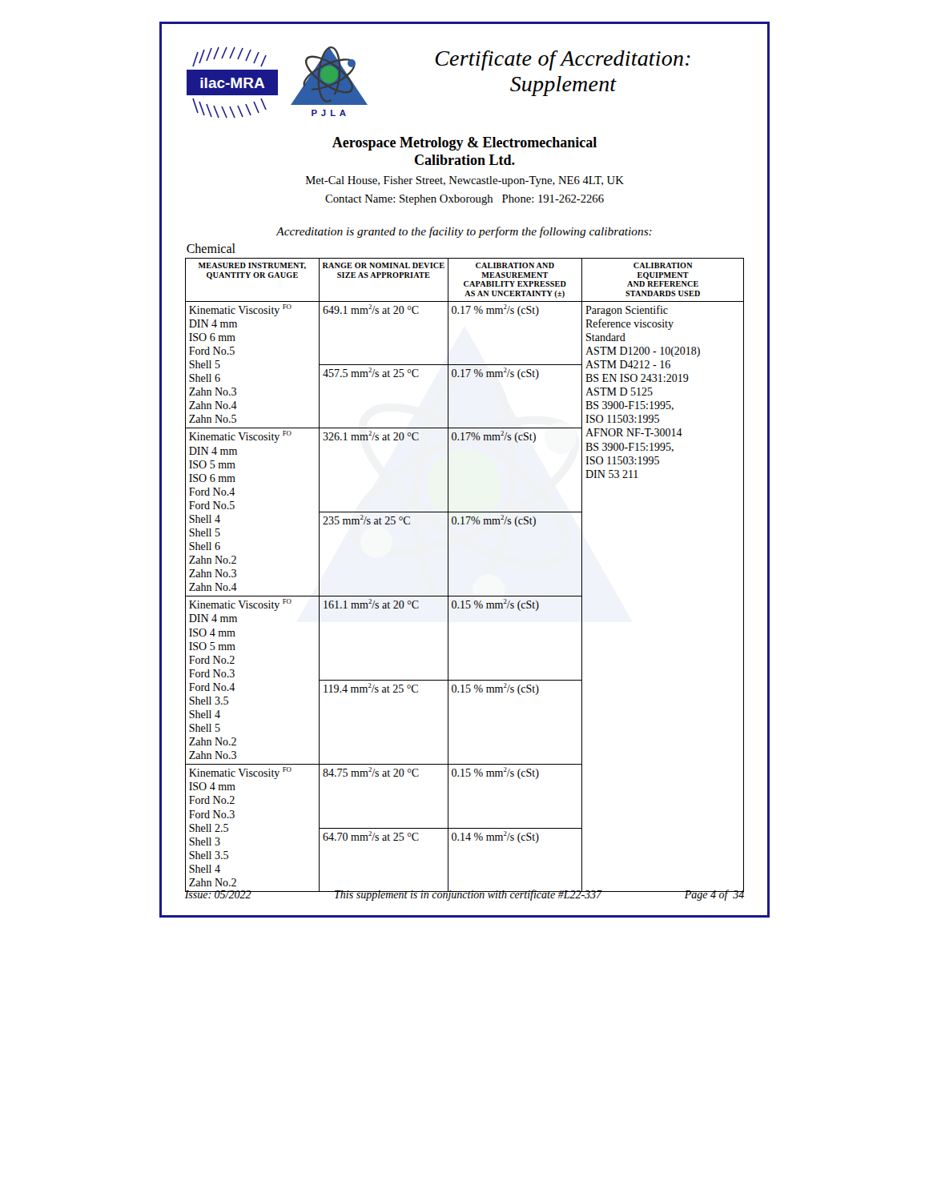ilac-MRA
P J L A
Certificate of Accreditation: Supplement
Aerospace Metrology & Electromechanical
Calibration Ltd.
Met-Cal House, Fisher Street, Newcastle-upon-Tyne, NE6 4LT, UK
Contact Name: Stephen Oxborough Phone: 191-262-2266
Accreditation is granted to the facility to perform the following calibrations:
Chemical
| Measured Instrument, Quantity or Gauge | Range or Nominal Device Size as Appropriate | Calibration and Measurement Capability Expressed as an Uncertainty (±) | Calibration Equipment and Reference Standards Used |
| --- | --- | --- | --- |
| Kinematic Viscosity FO DIN 4 mm ISO 6 mm Ford No.5 Shell 5 Shell 6 Zahn No.3 Zahn No.4 Zahn No.5 | 649.1 mm 2 /s at 20 °C | 0.17 % mm 2 /s (cSt) | Paragon Scientific Reference viscosity Standard ASTM D1200 - 10(2018) ASTM D4212 - 16 BS EN ISO 2431:2019 ASTM D 5125 BS 3900-F15:1995, ISO 11503:1995 AFNOR NF-T-30014 BS 3900-F15:1995, ISO 11503:1995 DIN 53 211 |
| 457.5 mm 2 /s at 25 °C | 0.17 % mm 2 /s (cSt) |
| Kinematic Viscosity FO DIN 4 mm ISO 5 mm ISO 6 mm Ford No.4 Ford No.5 Shell 4 Shell 5 Shell 6 Zahn No.2 Zahn No.3 Zahn No.4 | 326.1 mm 2 /s at 20 °C | 0.17% mm 2 /s (cSt) |
| 235 mm 2 /s at 25 °C | 0.17% mm 2 /s (cSt) |
| Kinematic Viscosity FO DIN 4 mm ISO 4 mm ISO 5 mm Ford No.2 Ford No.3 Ford No.4 Shell 3.5 Shell 4 Shell 5 Zahn No.2 Zahn No.3 | 161.1 mm 2 /s at 20 °C | 0.15 % mm 2 /s (cSt) |
| 119.4 mm 2 /s at 25 °C | 0.15 % mm 2 /s (cSt) |
| Kinematic Viscosity FO ISO 4 mm Ford No.2 Ford No.3 Shell 2.5 Shell 3 Shell 3.5 Shell 4 Zahn No.2 | 84.75 mm 2 /s at 20 °C | 0.15 % mm 2 /s (cSt) |
| 64.70 mm 2 /s at 25 °C | 0.14 % mm 2 /s (cSt) |
Issue: 05/2022
This supplement is in conjunction with certificate #L22-337
Page 4 of 34